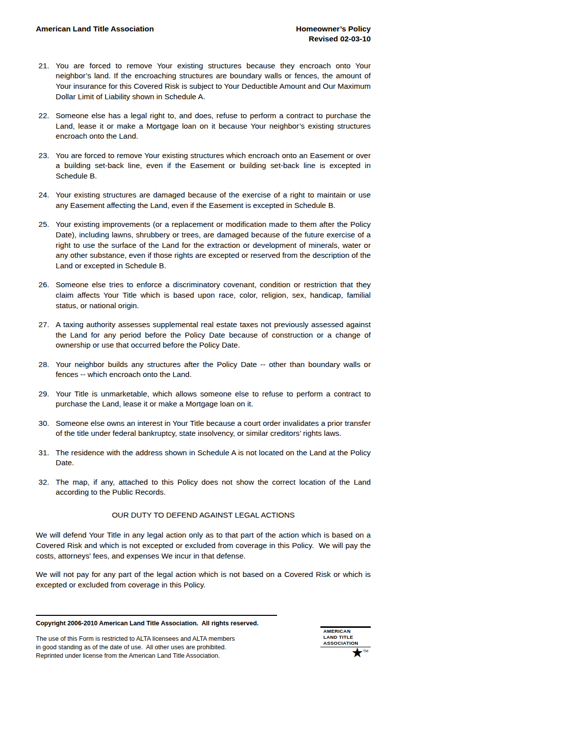American Land Title Association
Homeowner’s Policy
Revised 02-03-10
You are forced to remove Your existing structures because they encroach onto Your neighbor’s land. If the encroaching structures are boundary walls or fences, the amount of Your insurance for this Covered Risk is subject to Your Deductible Amount and Our Maximum Dollar Limit of Liability shown in Schedule A.
Someone else has a legal right to, and does, refuse to perform a contract to purchase the Land, lease it or make a Mortgage loan on it because Your neighbor’s existing structures encroach onto the Land.
You are forced to remove Your existing structures which encroach onto an Easement or over a building set-back line, even if the Easement or building set-back line is excepted in Schedule B.
Your existing structures are damaged because of the exercise of a right to maintain or use any Easement affecting the Land, even if the Easement is excepted in Schedule B.
Your existing improvements (or a replacement or modification made to them after the Policy Date), including lawns, shrubbery or trees, are damaged because of the future exercise of a right to use the surface of the Land for the extraction or development of minerals, water or any other substance, even if those rights are excepted or reserved from the description of the Land or excepted in Schedule B.
Someone else tries to enforce a discriminatory covenant, condition or restriction that they claim affects Your Title which is based upon race, color, religion, sex, handicap, familial status, or national origin.
A taxing authority assesses supplemental real estate taxes not previously assessed against the Land for any period before the Policy Date because of construction or a change of ownership or use that occurred before the Policy Date.
Your neighbor builds any structures after the Policy Date -- other than boundary walls or fences -- which encroach onto the Land.
Your Title is unmarketable, which allows someone else to refuse to perform a contract to purchase the Land, lease it or make a Mortgage loan on it.
Someone else owns an interest in Your Title because a court order invalidates a prior transfer of the title under federal bankruptcy, state insolvency, or similar creditors’ rights laws.
The residence with the address shown in Schedule A is not located on the Land at the Policy Date.
The map, if any, attached to this Policy does not show the correct location of the Land according to the Public Records.
OUR DUTY TO DEFEND AGAINST LEGAL ACTIONS
We will defend Your Title in any legal action only as to that part of the action which is based on a Covered Risk and which is not excepted or excluded from coverage in this Policy. We will pay the costs, attorneys' fees, and expenses We incur in that defense.
We will not pay for any part of the legal action which is not based on a Covered Risk or which is excepted or excluded from coverage in this Policy.
AMERICAN
LAND TITLE
ASSOCIATION
★TM
Copyright 2006-2010 American Land Title Association. All rights reserved.
The use of this Form is restricted to ALTA licensees and ALTA members
in good standing as of the date of use. All other uses are prohibited.
Reprinted under license from the American Land Title Association.